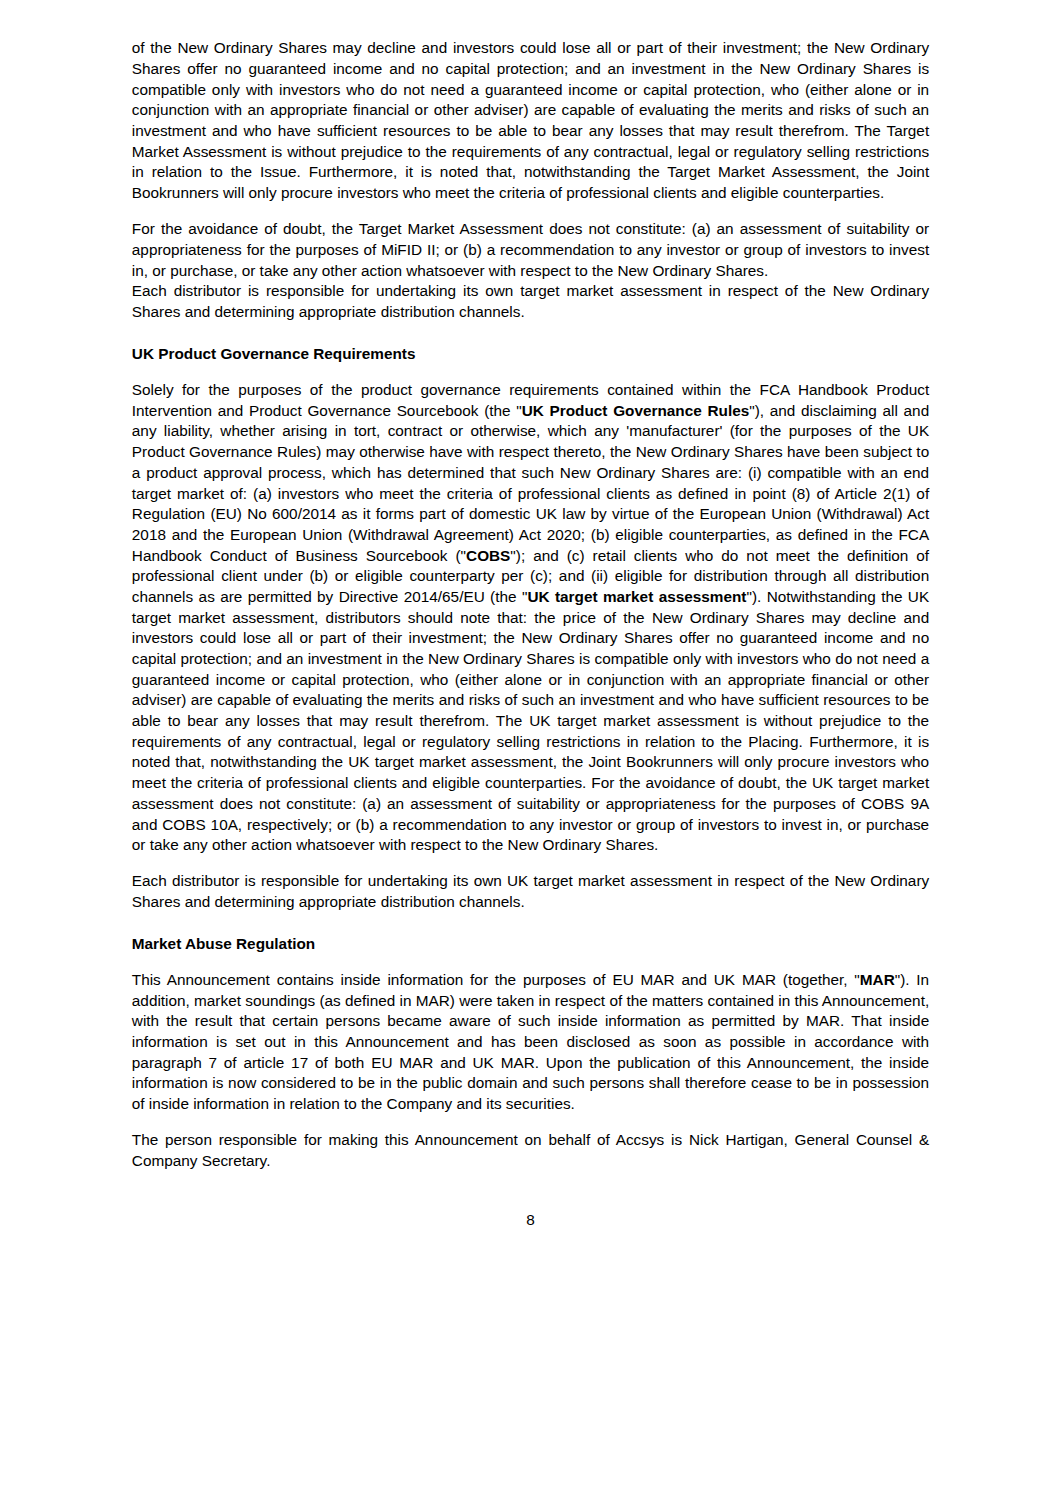of the New Ordinary Shares may decline and investors could lose all or part of their investment; the New Ordinary Shares offer no guaranteed income and no capital protection; and an investment in the New Ordinary Shares is compatible only with investors who do not need a guaranteed income or capital protection, who (either alone or in conjunction with an appropriate financial or other adviser) are capable of evaluating the merits and risks of such an investment and who have sufficient resources to be able to bear any losses that may result therefrom. The Target Market Assessment is without prejudice to the requirements of any contractual, legal or regulatory selling restrictions in relation to the Issue. Furthermore, it is noted that, notwithstanding the Target Market Assessment, the Joint Bookrunners will only procure investors who meet the criteria of professional clients and eligible counterparties.
For the avoidance of doubt, the Target Market Assessment does not constitute: (a) an assessment of suitability or appropriateness for the purposes of MiFID II; or (b) a recommendation to any investor or group of investors to invest in, or purchase, or take any other action whatsoever with respect to the New Ordinary Shares.
Each distributor is responsible for undertaking its own target market assessment in respect of the New Ordinary Shares and determining appropriate distribution channels.
UK Product Governance Requirements
Solely for the purposes of the product governance requirements contained within the FCA Handbook Product Intervention and Product Governance Sourcebook (the "UK Product Governance Rules"), and disclaiming all and any liability, whether arising in tort, contract or otherwise, which any 'manufacturer' (for the purposes of the UK Product Governance Rules) may otherwise have with respect thereto, the New Ordinary Shares have been subject to a product approval process, which has determined that such New Ordinary Shares are: (i) compatible with an end target market of: (a) investors who meet the criteria of professional clients as defined in point (8) of Article 2(1) of Regulation (EU) No 600/2014 as it forms part of domestic UK law by virtue of the European Union (Withdrawal) Act 2018 and the European Union (Withdrawal Agreement) Act 2020; (b) eligible counterparties, as defined in the FCA Handbook Conduct of Business Sourcebook ("COBS"); and (c) retail clients who do not meet the definition of professional client under (b) or eligible counterparty per (c); and (ii) eligible for distribution through all distribution channels as are permitted by Directive 2014/65/EU (the "UK target market assessment"). Notwithstanding the UK target market assessment, distributors should note that: the price of the New Ordinary Shares may decline and investors could lose all or part of their investment; the New Ordinary Shares offer no guaranteed income and no capital protection; and an investment in the New Ordinary Shares is compatible only with investors who do not need a guaranteed income or capital protection, who (either alone or in conjunction with an appropriate financial or other adviser) are capable of evaluating the merits and risks of such an investment and who have sufficient resources to be able to bear any losses that may result therefrom. The UK target market assessment is without prejudice to the requirements of any contractual, legal or regulatory selling restrictions in relation to the Placing. Furthermore, it is noted that, notwithstanding the UK target market assessment, the Joint Bookrunners will only procure investors who meet the criteria of professional clients and eligible counterparties. For the avoidance of doubt, the UK target market assessment does not constitute: (a) an assessment of suitability or appropriateness for the purposes of COBS 9A and COBS 10A, respectively; or (b) a recommendation to any investor or group of investors to invest in, or purchase or take any other action whatsoever with respect to the New Ordinary Shares.
Each distributor is responsible for undertaking its own UK target market assessment in respect of the New Ordinary Shares and determining appropriate distribution channels.
Market Abuse Regulation
This Announcement contains inside information for the purposes of EU MAR and UK MAR (together, "MAR"). In addition, market soundings (as defined in MAR) were taken in respect of the matters contained in this Announcement, with the result that certain persons became aware of such inside information as permitted by MAR. That inside information is set out in this Announcement and has been disclosed as soon as possible in accordance with paragraph 7 of article 17 of both EU MAR and UK MAR. Upon the publication of this Announcement, the inside information is now considered to be in the public domain and such persons shall therefore cease to be in possession of inside information in relation to the Company and its securities.
The person responsible for making this Announcement on behalf of Accsys is Nick Hartigan, General Counsel & Company Secretary.
8